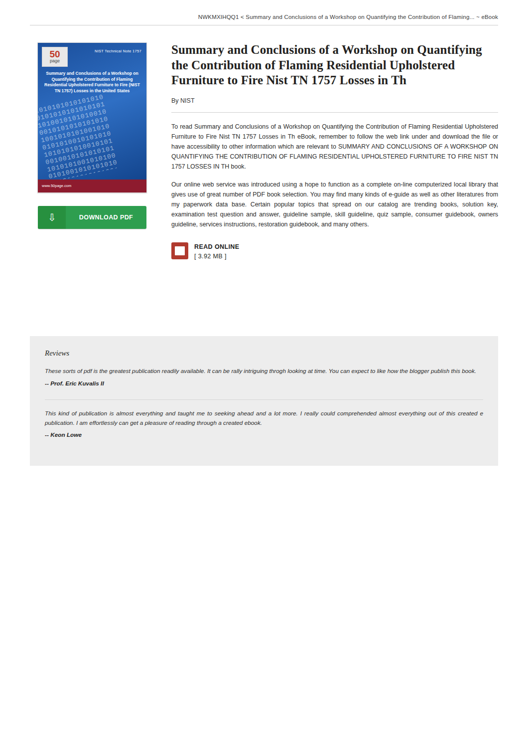NWKMXIHQQ1 < Summary and Conclusions of a Workshop on Quantifying the Contribution of Flaming... ~ eBook
50page
NIST Technical Note 1757
Summary and Conclusions of a Workshop on Quantifying the Contribution of Flaming Residential Upholstered Furniture to Fire (NIST TN 1757) Losses in the United States
1010101010101010 0101010101010101 1010010101010010 0010101010101010 1001010101001010 0101010010101010 1010101010010101 0010010101010101 1010101001010100 0101001010101010 1010101010101001 0101010101001010
www.50page.com
⇩
DOWNLOAD PDF
Summary and Conclusions of a Workshop on Quantifying the Contribution of Flaming Residential Upholstered Furniture to Fire Nist TN 1757 Losses in Th
By NIST
To read Summary and Conclusions of a Workshop on Quantifying the Contribution of Flaming Residential Upholstered Furniture to Fire Nist TN 1757 Losses in Th eBook, remember to follow the web link under and download the file or have accessibility to other information which are relevant to SUMMARY AND CONCLUSIONS OF A WORKSHOP ON QUANTIFYING THE CONTRIBUTION OF FLAMING RESIDENTIAL UPHOLSTERED FURNITURE TO FIRE NIST TN 1757 LOSSES IN TH book.
Our online web service was introduced using a hope to function as a complete on-line computerized local library that gives use of great number of PDF book selection. You may find many kinds of e-guide as well as other literatures from my paperwork data base. Certain popular topics that spread on our catalog are trending books, solution key, examination test question and answer, guideline sample, skill guideline, quiz sample, consumer guidebook, owners guideline, services instructions, restoration guidebook, and many others.
READ ONLINE
[ 3.92 MB ]
Reviews
These sorts of pdf is the greatest publication readily available. It can be rally intriguing throgh looking at time. You can expect to like how the blogger publish this book.
-- Prof. Eric Kuvalis II
This kind of publication is almost everything and taught me to seeking ahead and a lot more. I really could comprehended almost everything out of this created e publication. I am effortlessly can get a pleasure of reading through a created ebook.
-- Keon Lowe